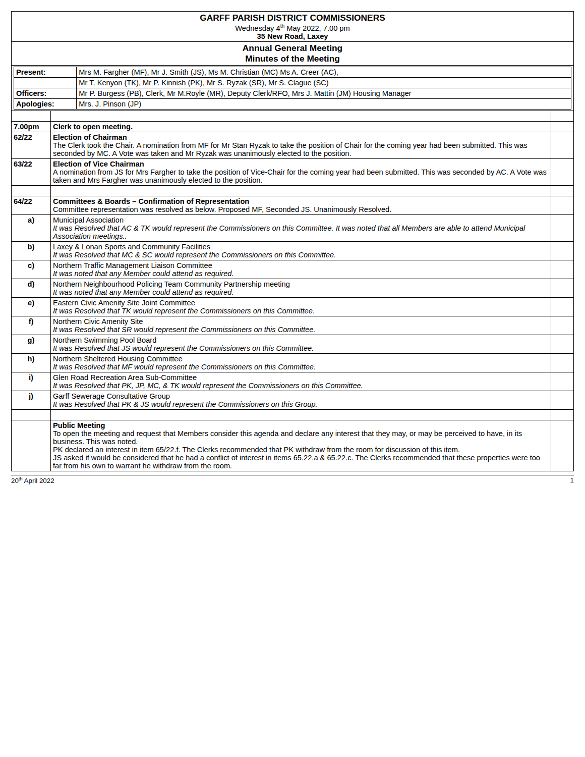| GARFF PARISH DISTRICT COMMISSIONERS Wednesday 4 th May 2022, 7.00 pm 35 New Road, Laxey |
| Annual General Meeting Minutes of the Meeting |
| / Present: / Mrs M. Fargher (MF), Mr J. Smith (JS), Ms M. Christian (MC) Ms A. Creer (AC), / / / Mr T. Kenyon (TK), Mr P. Kinnish (PK), Mr S. Ryzak (SR), Mr S. Clague (SC) / / Officers: / Mr P. Burgess (PB), Clerk, Mr M.Royle (MR), Deputy Clerk/RFO, Mrs J. Mattin (JM) Housing Manager / / Apologies: / Mrs. J. Pinson (JP) / |
| 7.00pm | Clerk to open meeting. | |
| 62/22 | Election of Chairman The Clerk took the Chair. A nomination from MF for Mr Stan Ryzak to take the position of Chair for the coming year had been submitted. This was seconded by MC. A Vote was taken and Mr Ryzak was unanimously elected to the position. | |
| 63/22 | Election of Vice Chairman A nomination from JS for Mrs Fargher to take the position of Vice-Chair for the coming year had been submitted. This was seconded by AC. A Vote was taken and Mrs Fargher was unanimously elected to the position. | |
| 64/22 | Committees & Boards – Confirmation of Representation Committee representation was resolved as below. Proposed MF, Seconded JS. Unanimously Resolved. | |
| a) | Municipal Association It was Resolved that AC & TK would represent the Commissioners on this Committee. It was noted that all Members are able to attend Municipal Association meetings.. | |
| b) | Laxey & Lonan Sports and Community Facilities It was Resolved that MC & SC would represent the Commissioners on this Committee. | |
| c) | Northern Traffic Management Liaison Committee It was noted that any Member could attend as required. | |
| d) | Northern Neighbourhood Policing Team Community Partnership meeting It was noted that any Member could attend as required. | |
| e) | Eastern Civic Amenity Site Joint Committee It was Resolved that TK would represent the Commissioners on this Committee. | |
| f) | Northern Civic Amenity Site It was Resolved that SR would represent the Commissioners on this Committee. | |
| g) | Northern Swimming Pool Board It was Resolved that JS would represent the Commissioners on this Committee. | |
| h) | Northern Sheltered Housing Committee It was Resolved that MF would represent the Commissioners on this Committee. | |
| i) | Glen Road Recreation Area Sub-Committee It was Resolved that PK, JP, MC, & TK would represent the Commissioners on this Committee. | |
| j) | Garff Sewerage Consultative Group It was Resolved that PK & JS would represent the Commissioners on this Group. | |
| | Public Meeting To open the meeting and request that Members consider this agenda and declare any interest that they may, or may be perceived to have, in its business. This was noted. PK declared an interest in item 65/22.f. The Clerks recommended that PK withdraw from the room for discussion of this item. JS asked if would be considered that he had a conflict of interest in items 65.22.a & 65.22.c. The Clerks recommended that these properties were too far from his own to warrant he withdraw from the room. | |
20th April 2022 1